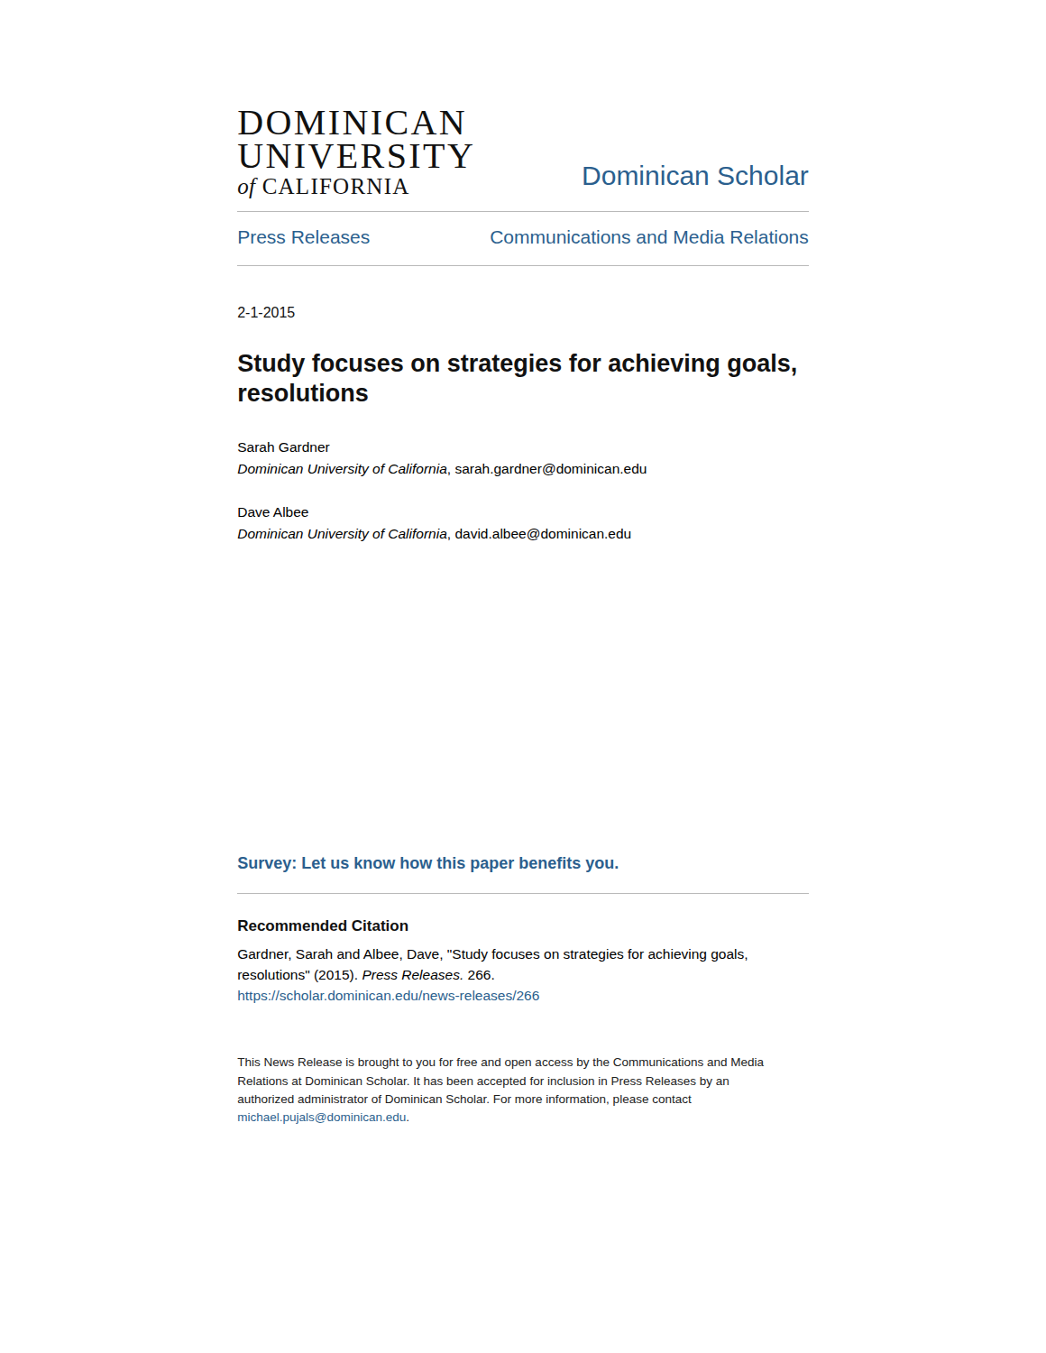DOMINICAN UNIVERSITY of CALIFORNIA
Dominican Scholar
Press Releases
Communications and Media Relations
2-1-2015
Study focuses on strategies for achieving goals, resolutions
Sarah Gardner Dominican University of California, sarah.gardner@dominican.edu
Dave Albee Dominican University of California, david.albee@dominican.edu
Survey: Let us know how this paper benefits you.
Recommended Citation
Gardner, Sarah and Albee, Dave, "Study focuses on strategies for achieving goals, resolutions" (2015). Press Releases. 266.
https://scholar.dominican.edu/news-releases/266
This News Release is brought to you for free and open access by the Communications and Media Relations at Dominican Scholar. It has been accepted for inclusion in Press Releases by an authorized administrator of Dominican Scholar. For more information, please contact michael.pujals@dominican.edu.